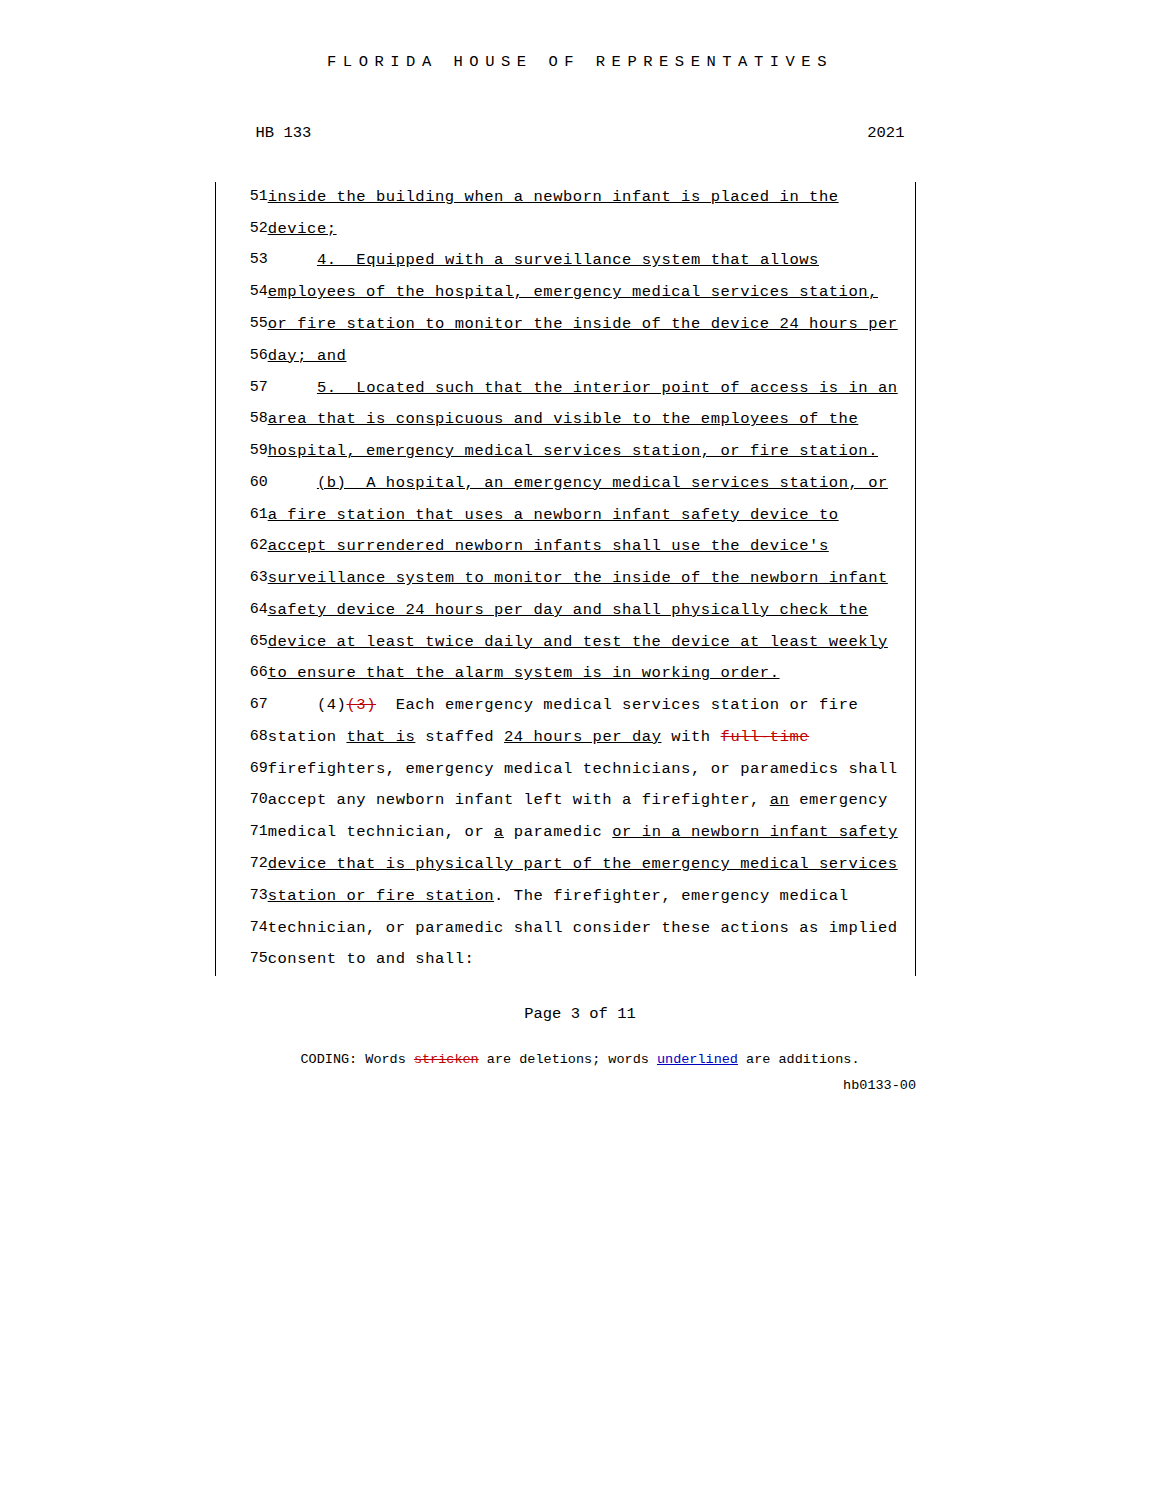FLORIDA HOUSE OF REPRESENTATIVES
HB 133 2021
| 51 | inside the building when a newborn infant is placed in the |
| 52 | device; |
| 53 | 4. Equipped with a surveillance system that allows |
| 54 | employees of the hospital, emergency medical services station, |
| 55 | or fire station to monitor the inside of the device 24 hours per |
| 56 | day; and |
| 57 | 5. Located such that the interior point of access is in an |
| 58 | area that is conspicuous and visible to the employees of the |
| 59 | hospital, emergency medical services station, or fire station. |
| 60 | (b) A hospital, an emergency medical services station, or |
| 61 | a fire station that uses a newborn infant safety device to |
| 62 | accept surrendered newborn infants shall use the device's |
| 63 | surveillance system to monitor the inside of the newborn infant |
| 64 | safety device 24 hours per day and shall physically check the |
| 65 | device at least twice daily and test the device at least weekly |
| 66 | to ensure that the alarm system is in working order. |
| 67 | (4) (3) Each emergency medical services station or fire |
| 68 | station that is staffed 24 hours per day with full-time |
| 69 | firefighters, emergency medical technicians, or paramedics shall |
| 70 | accept any newborn infant left with a firefighter, an emergency |
| 71 | medical technician, or a paramedic or in a newborn infant safety |
| 72 | device that is physically part of the emergency medical services |
| 73 | station or fire station . The firefighter, emergency medical |
| 74 | technician, or paramedic shall consider these actions as implied |
| 75 | consent to and shall: |
Page 3 of 11
CODING: Words stricken are deletions; words underlined are additions.
hb0133-00